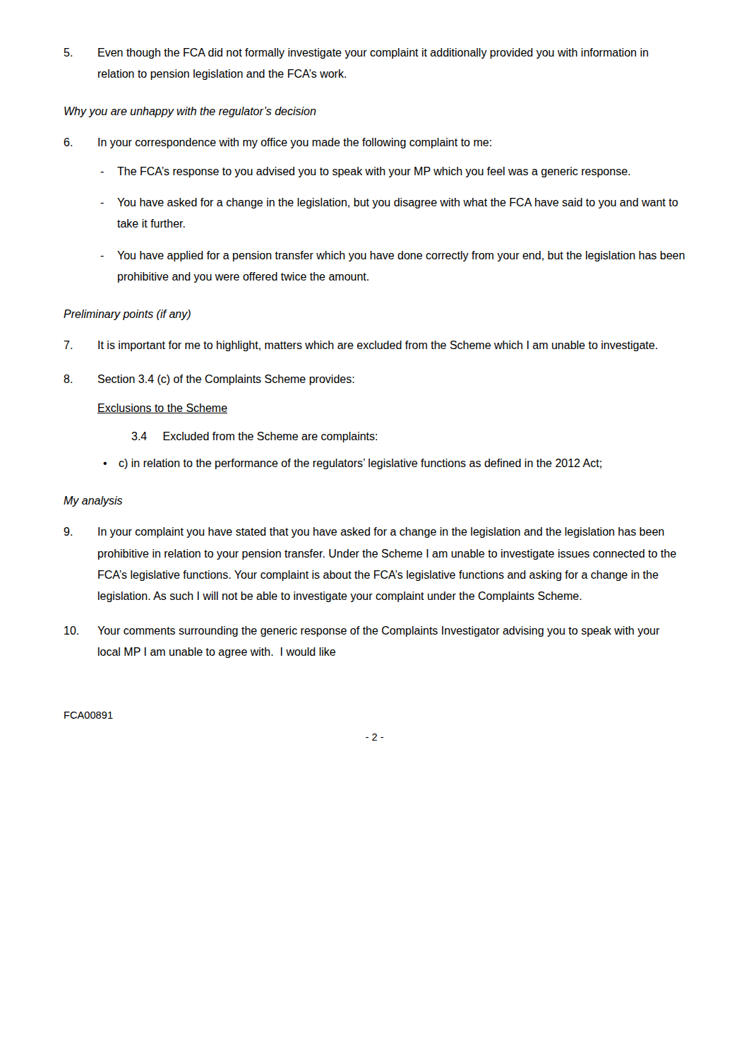5. Even though the FCA did not formally investigate your complaint it additionally provided you with information in relation to pension legislation and the FCA’s work.
Why you are unhappy with the regulator’s decision
6. In your correspondence with my office you made the following complaint to me:
The FCA’s response to you advised you to speak with your MP which you feel was a generic response.
You have asked for a change in the legislation, but you disagree with what the FCA have said to you and want to take it further.
You have applied for a pension transfer which you have done correctly from your end, but the legislation has been prohibitive and you were offered twice the amount.
Preliminary points (if any)
7. It is important for me to highlight, matters which are excluded from the Scheme which I am unable to investigate.
8. Section 3.4 (c) of the Complaints Scheme provides:
Exclusions to the Scheme
3.4 Excluded from the Scheme are complaints:
c) in relation to the performance of the regulators’ legislative functions as defined in the 2012 Act;
My analysis
9. In your complaint you have stated that you have asked for a change in the legislation and the legislation has been prohibitive in relation to your pension transfer. Under the Scheme I am unable to investigate issues connected to the FCA’s legislative functions. Your complaint is about the FCA’s legislative functions and asking for a change in the legislation. As such I will not be able to investigate your complaint under the Complaints Scheme.
10. Your comments surrounding the generic response of the Complaints Investigator advising you to speak with your local MP I am unable to agree with. I would like
FCA00891
- 2 -